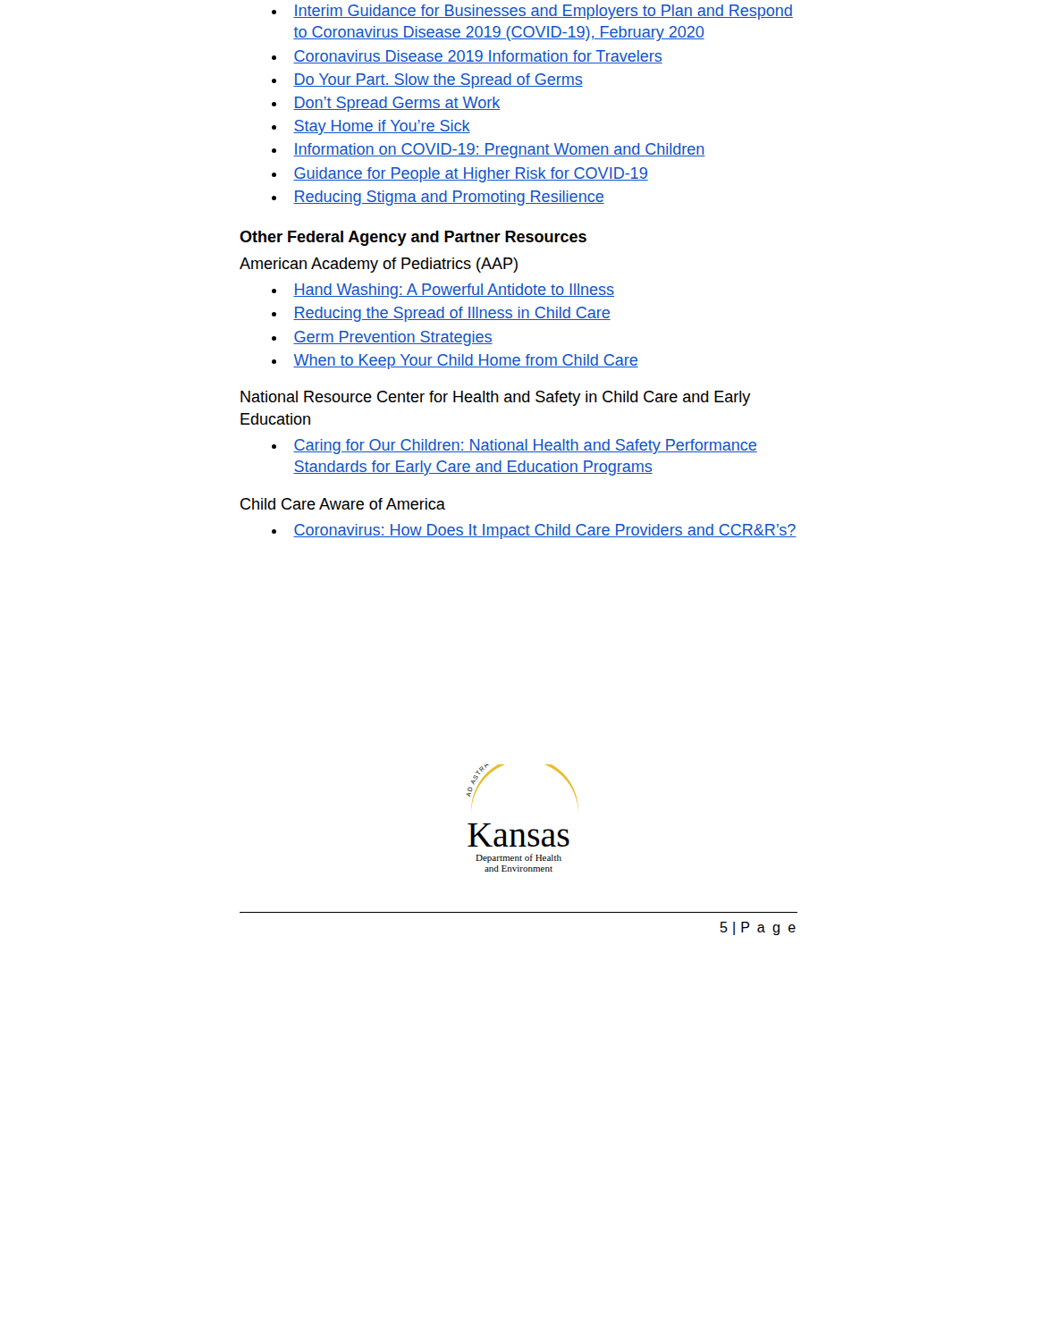Interim Guidance for Businesses and Employers to Plan and Respond to Coronavirus Disease 2019 (COVID-19), February 2020
Coronavirus Disease 2019 Information for Travelers
Do Your Part. Slow the Spread of Germs
Don’t Spread Germs at Work
Stay Home if You’re Sick
Information on COVID-19: Pregnant Women and Children
Guidance for People at Higher Risk for COVID-19
Reducing Stigma and Promoting Resilience
Other Federal Agency and Partner Resources
American Academy of Pediatrics (AAP)
Hand Washing: A Powerful Antidote to Illness
Reducing the Spread of Illness in Child Care
Germ Prevention Strategies
When to Keep Your Child Home from Child Care
National Resource Center for Health and Safety in Child Care and Early Education
Caring for Our Children: National Health and Safety Performance Standards for Early Care and Education Programs
Child Care Aware of America
Coronavirus: How Does It Impact Child Care Providers and CCR&R’s?
AD ASTRA PER ASPERA Kansas Department of Health and Environment
5 | P a g e